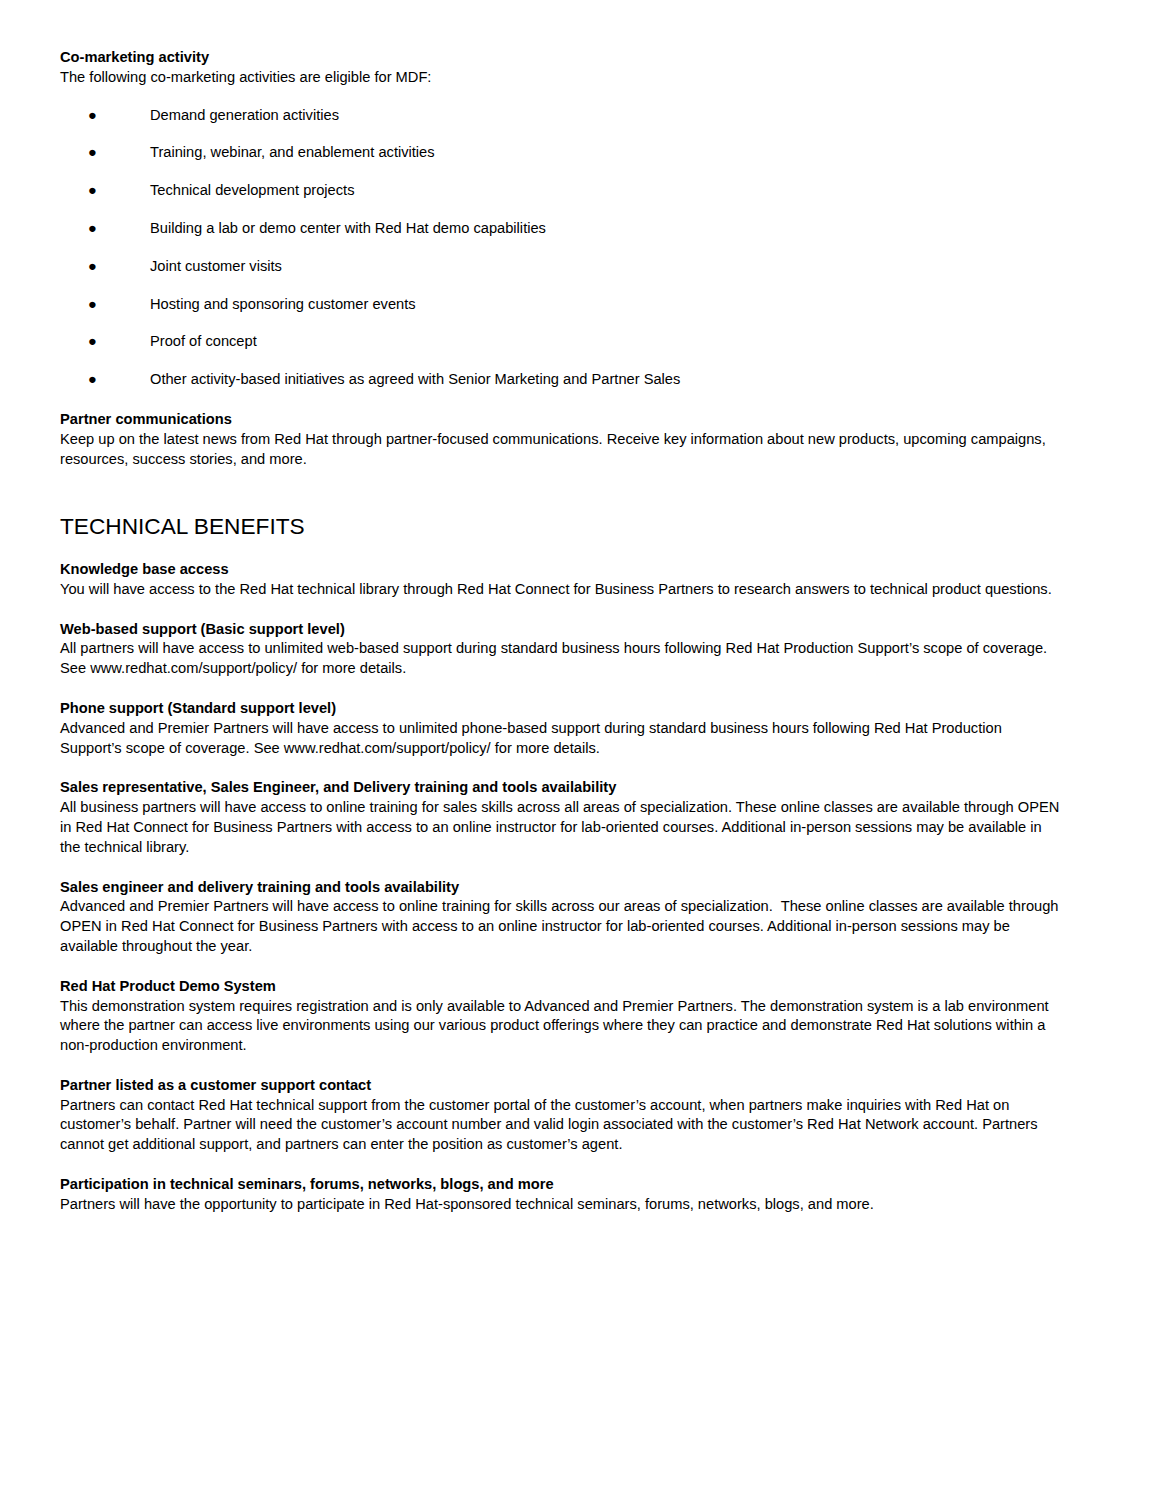Co-marketing activity
The following co-marketing activities are eligible for MDF:
●Demand generation activities
●Training, webinar, and enablement activities
●Technical development projects
●Building a lab or demo center with Red Hat demo capabilities
●Joint customer visits
●Hosting and sponsoring customer events
●Proof of concept
●Other activity-based initiatives as agreed with Senior Marketing and Partner Sales
Partner communications
Keep up on the latest news from Red Hat through partner-focused communications. Receive key information about new products, upcoming campaigns, resources, success stories, and more.
TECHNICAL BENEFITS
Knowledge base access
You will have access to the Red Hat technical library through Red Hat Connect for Business Partners to research answers to technical product questions.
Web-based support (Basic support level)
All partners will have access to unlimited web-based support during standard business hours following Red Hat Production Support’s scope of coverage. See www.redhat.com/support/policy/ for more details.
Phone support (Standard support level)
Advanced and Premier Partners will have access to unlimited phone-based support during standard business hours following Red Hat Production Support’s scope of coverage. See www.redhat.com/support/policy/ for more details.
Sales representative, Sales Engineer, and Delivery training and tools availability
All business partners will have access to online training for sales skills across all areas of specialization. These online classes are available through OPEN in Red Hat Connect for Business Partners with access to an online instructor for lab-oriented courses. Additional in-person sessions may be available in the technical library.
Sales engineer and delivery training and tools availability
Advanced and Premier Partners will have access to online training for skills across our areas of specialization. These online classes are available through OPEN in Red Hat Connect for Business Partners with access to an online instructor for lab-oriented courses. Additional in-person sessions may be available throughout the year.
Red Hat Product Demo System
This demonstration system requires registration and is only available to Advanced and Premier Partners. The demonstration system is a lab environment where the partner can access live environments using our various product offerings where they can practice and demonstrate Red Hat solutions within a non-production environment.
Partner listed as a customer support contact
Partners can contact Red Hat technical support from the customer portal of the customer’s account, when partners make inquiries with Red Hat on customer’s behalf. Partner will need the customer’s account number and valid login associated with the customer’s Red Hat Network account. Partners cannot get additional support, and partners can enter the position as customer’s agent.
Participation in technical seminars, forums, networks, blogs, and more
Partners will have the opportunity to participate in Red Hat-sponsored technical seminars, forums, networks, blogs, and more.